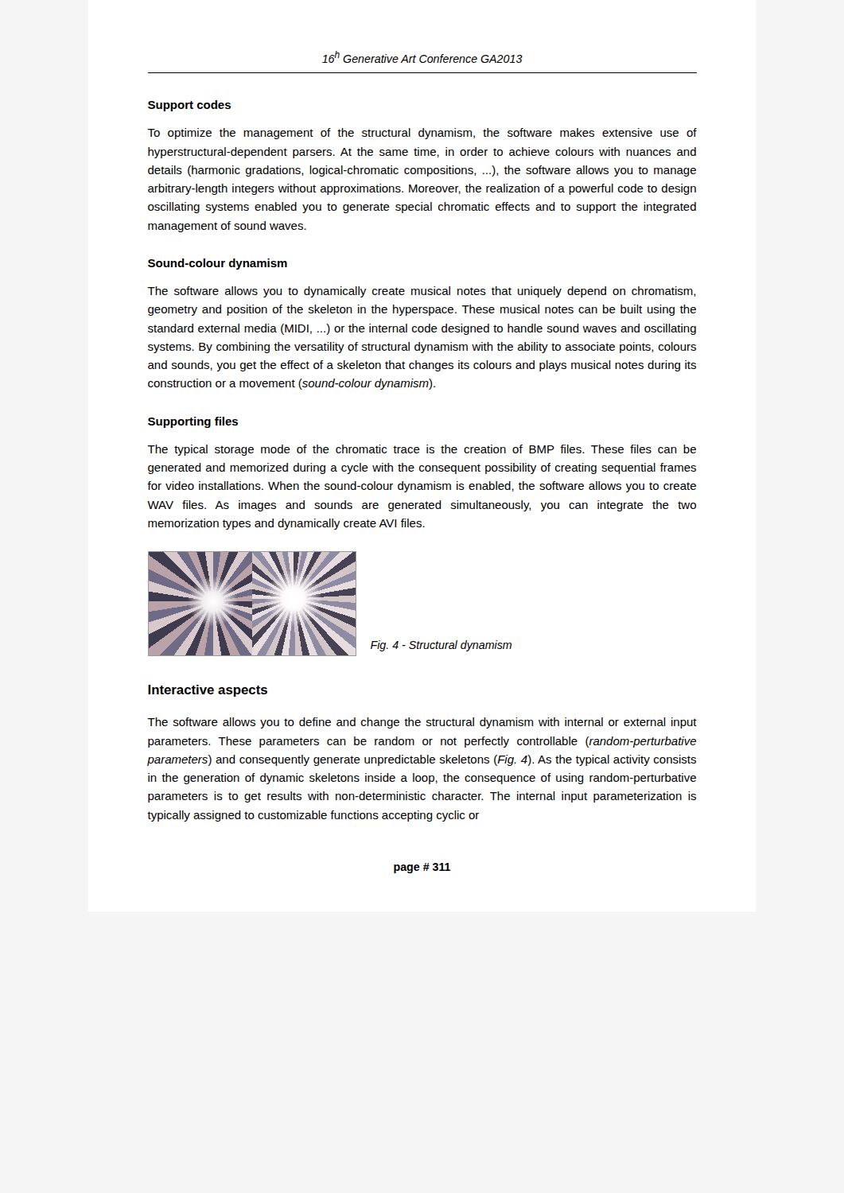16h Generative Art Conference GA2013
Support codes
To optimize the management of the structural dynamism, the software makes extensive use of hyperstructural-dependent parsers. At the same time, in order to achieve colours with nuances and details (harmonic gradations, logical-chromatic compositions, ...), the software allows you to manage arbitrary-length integers without approximations. Moreover, the realization of a powerful code to design oscillating systems enabled you to generate special chromatic effects and to support the integrated management of sound waves.
Sound-colour dynamism
The software allows you to dynamically create musical notes that uniquely depend on chromatism, geometry and position of the skeleton in the hyperspace. These musical notes can be built using the standard external media (MIDI, ...) or the internal code designed to handle sound waves and oscillating systems. By combining the versatility of structural dynamism with the ability to associate points, colours and sounds, you get the effect of a skeleton that changes its colours and plays musical notes during its construction or a movement (sound-colour dynamism).
Supporting files
The typical storage mode of the chromatic trace is the creation of BMP files. These files can be generated and memorized during a cycle with the consequent possibility of creating sequential frames for video installations. When the sound-colour dynamism is enabled, the software allows you to create WAV files. As images and sounds are generated simultaneously, you can integrate the two memorization types and dynamically create AVI files.
Fig. 4 - Structural dynamism
Interactive aspects
The software allows you to define and change the structural dynamism with internal or external input parameters. These parameters can be random or not perfectly controllable (random-perturbative parameters) and consequently generate unpredictable skeletons (Fig. 4). As the typical activity consists in the generation of dynamic skeletons inside a loop, the consequence of using random-perturbative parameters is to get results with non-deterministic character. The internal input parameterization is typically assigned to customizable functions accepting cyclic or
page # 311